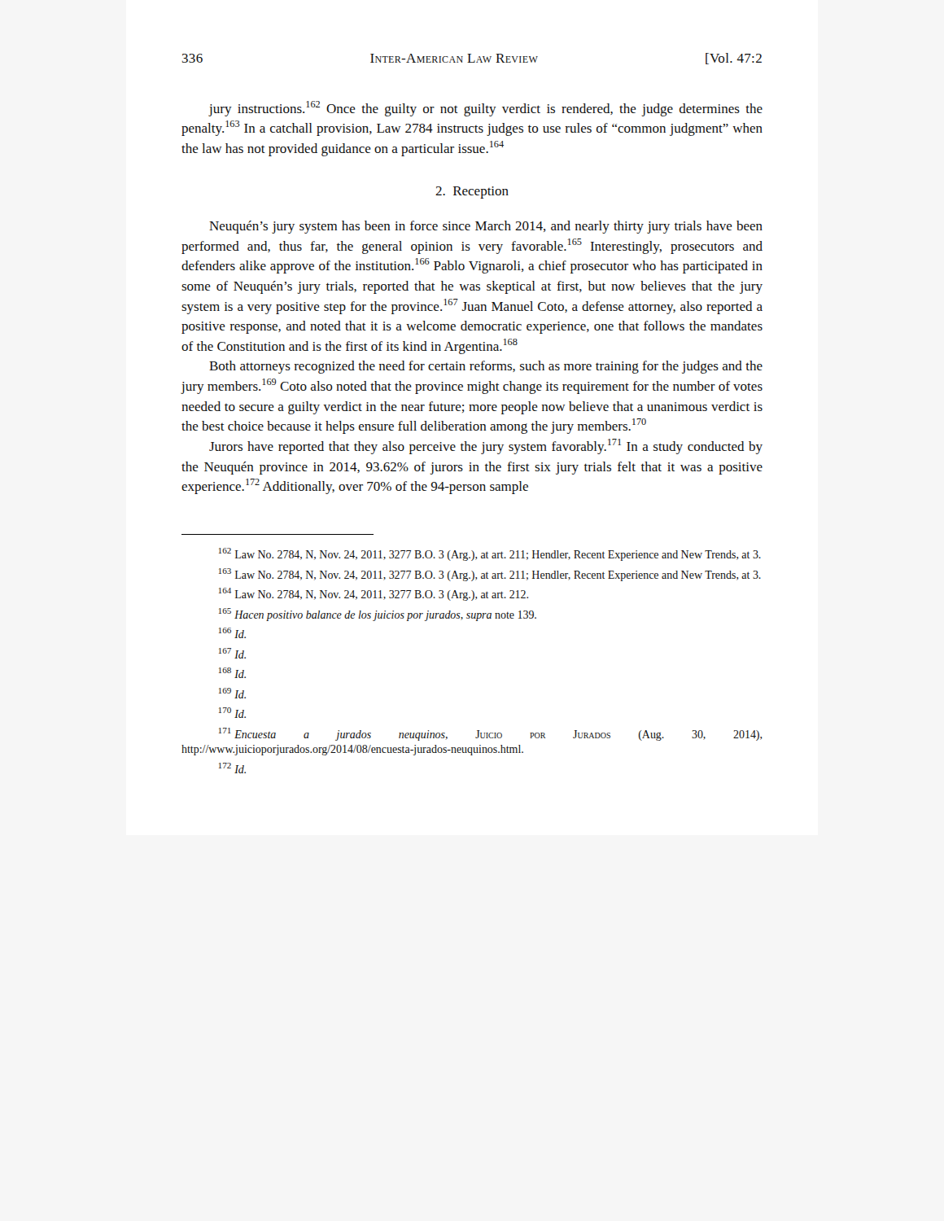336 Inter-American Law Review [Vol. 47:2
jury instructions.162 Once the guilty or not guilty verdict is rendered, the judge determines the penalty.163 In a catchall provision, Law 2784 instructs judges to use rules of “common judgment” when the law has not provided guidance on a particular issue.164
2. Reception
Neuquén’s jury system has been in force since March 2014, and nearly thirty jury trials have been performed and, thus far, the general opinion is very favorable.165 Interestingly, prosecutors and defenders alike approve of the institution.166 Pablo Vignaroli, a chief prosecutor who has participated in some of Neuquén’s jury trials, reported that he was skeptical at first, but now believes that the jury system is a very positive step for the province.167 Juan Manuel Coto, a defense attorney, also reported a positive response, and noted that it is a welcome democratic experience, one that follows the mandates of the Constitution and is the first of its kind in Argentina.168
Both attorneys recognized the need for certain reforms, such as more training for the judges and the jury members.169 Coto also noted that the province might change its requirement for the number of votes needed to secure a guilty verdict in the near future; more people now believe that a unanimous verdict is the best choice because it helps ensure full deliberation among the jury members.170
Jurors have reported that they also perceive the jury system favorably.171 In a study conducted by the Neuquén province in 2014, 93.62% of jurors in the first six jury trials felt that it was a positive experience.172 Additionally, over 70% of the 94-person sample
162 Law No. 2784, N, Nov. 24, 2011, 3277 B.O. 3 (Arg.), at art. 211; Hendler, Recent Experience and New Trends, at 3.
163 Law No. 2784, N, Nov. 24, 2011, 3277 B.O. 3 (Arg.), at art. 211; Hendler, Recent Experience and New Trends, at 3.
164 Law No. 2784, N, Nov. 24, 2011, 3277 B.O. 3 (Arg.), at art. 212.
165 Hacen positivo balance de los juicios por jurados, supra note 139.
166 Id.
167 Id.
168 Id.
169 Id.
170 Id.
171 Encuesta a jurados neuquinos, Juicio por Jurados (Aug. 30, 2014), http://www.juicioporjurados.org/2014/08/encuesta-jurados-neuquinos.html.
172 Id.